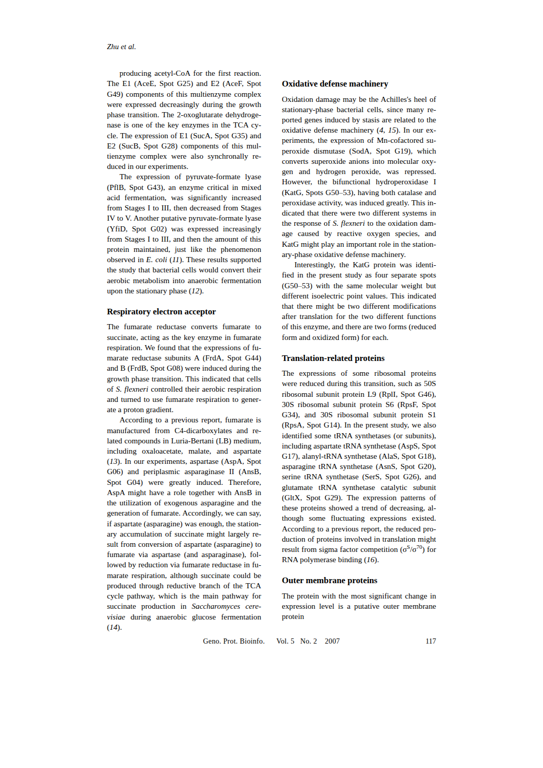Zhu et al.
producing acetyl-CoA for the first reaction. The E1 (AceE, Spot G25) and E2 (AceF, Spot G49) components of this multienzyme complex were expressed decreasingly during the growth phase transition. The 2-oxoglutarate dehydrogenase is one of the key enzymes in the TCA cycle. The expression of E1 (SucA, Spot G35) and E2 (SucB, Spot G28) components of this multienzyme complex were also synchronally reduced in our experiments.
The expression of pyruvate-formate lyase (PflB, Spot G43), an enzyme critical in mixed acid fermentation, was significantly increased from Stages I to III, then decreased from Stages IV to V. Another putative pyruvate-formate lyase (YfiD, Spot G02) was expressed increasingly from Stages I to III, and then the amount of this protein maintained, just like the phenomenon observed in E. coli (11). These results supported the study that bacterial cells would convert their aerobic metabolism into anaerobic fermentation upon the stationary phase (12).
Respiratory electron acceptor
The fumarate reductase converts fumarate to succinate, acting as the key enzyme in fumarate respiration. We found that the expressions of fumarate reductase subunits A (FrdA, Spot G44) and B (FrdB, Spot G08) were induced during the growth phase transition. This indicated that cells of S. flexneri controlled their aerobic respiration and turned to use fumarate respiration to generate a proton gradient.
According to a previous report, fumarate is manufactured from C4-dicarboxylates and related compounds in Luria-Bertani (LB) medium, including oxaloacetate, malate, and aspartate (13). In our experiments, aspartase (AspA, Spot G06) and periplasmic asparaginase II (AnsB, Spot G04) were greatly induced. Therefore, AspA might have a role together with AnsB in the utilization of exogenous asparagine and the generation of fumarate. Accordingly, we can say, if aspartate (asparagine) was enough, the stationary accumulation of succinate might largely result from conversion of aspartate (asparagine) to fumarate via aspartase (and asparaginase), followed by reduction via fumarate reductase in fumarate respiration, although succinate could be produced through reductive branch of the TCA cycle pathway, which is the main pathway for succinate production in Saccharomyces cerevisiae during anaerobic glucose fermentation (14).
Oxidative defense machinery
Oxidation damage may be the Achilles's heel of stationary-phase bacterial cells, since many reported genes induced by stasis are related to the oxidative defense machinery (4, 15). In our experiments, the expression of Mn-cofactored superoxide dismutase (SodA, Spot G19), which converts superoxide anions into molecular oxygen and hydrogen peroxide, was repressed. However, the bifunctional hydroperoxidase I (KatG, Spots G50–53), having both catalase and peroxidase activity, was induced greatly. This indicated that there were two different systems in the response of S. flexneri to the oxidation damage caused by reactive oxygen species, and KatG might play an important role in the stationary-phase oxidative defense machinery.
Interestingly, the KatG protein was identified in the present study as four separate spots (G50–53) with the same molecular weight but different isoelectric point values. This indicated that there might be two different modifications after translation for the two different functions of this enzyme, and there are two forms (reduced form and oxidized form) for each.
Translation-related proteins
The expressions of some ribosomal proteins were reduced during this transition, such as 50S ribosomal subunit protein L9 (RplI, Spot G46), 30S ribosomal subunit protein S6 (RpsF, Spot G34), and 30S ribosomal subunit protein S1 (RpsA, Spot G14). In the present study, we also identified some tRNA synthetases (or subunits), including aspartate tRNA synthetase (AspS, Spot G17), alanyl-tRNA synthetase (AlaS, Spot G18), asparagine tRNA synthetase (AsnS, Spot G20), serine tRNA synthetase (SerS, Spot G26), and glutamate tRNA synthetase catalytic subunit (GltX, Spot G29). The expression patterns of these proteins showed a trend of decreasing, although some fluctuating expressions existed. According to a previous report, the reduced production of proteins involved in translation might result from sigma factor competition (σS/σ70) for RNA polymerase binding (16).
Outer membrane proteins
The protein with the most significant change in expression level is a putative outer membrane protein
Geno. Prot. Bioinfo. Vol. 5 No. 2 2007 117